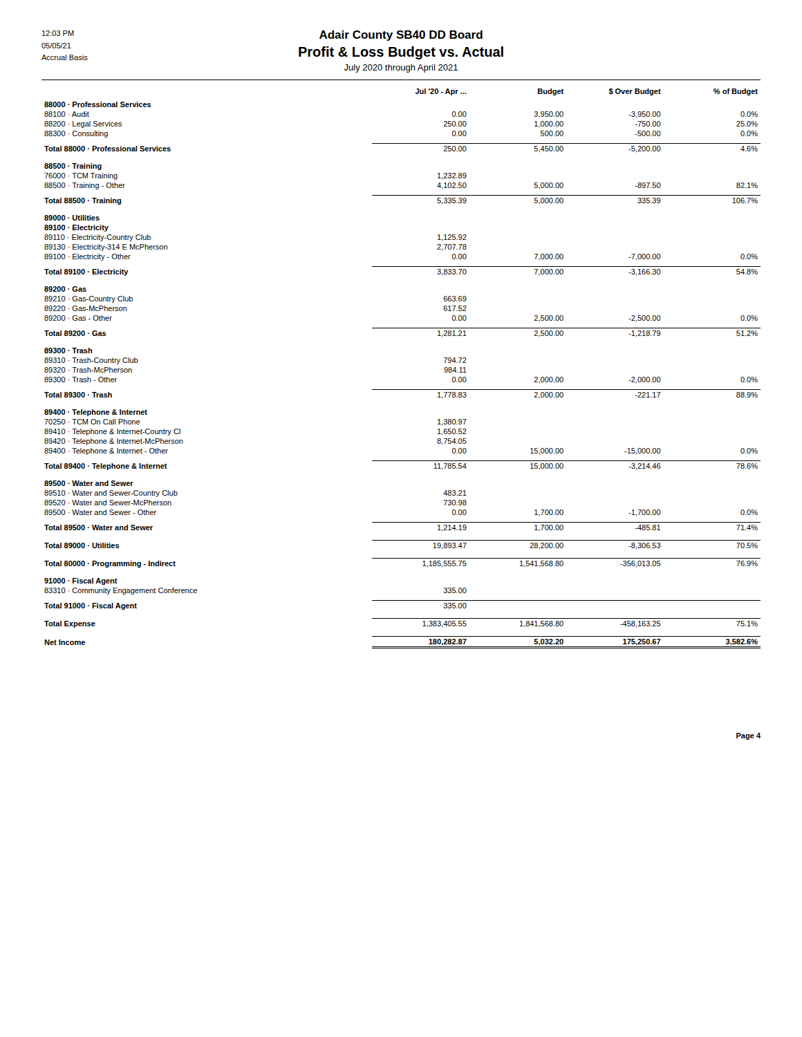12:03 PM
05/05/21
Accrual Basis
Adair County SB40 DD Board
Profit & Loss Budget vs. Actual
July 2020 through April 2021
| | Jul '20 - Apr ... | Budget | $ Over Budget | % of Budget |
| --- | --- | --- | --- | --- |
| 88000 · Professional Services | | | | |
| 88100 · Audit | 0.00 | 3,950.00 | -3,950.00 | 0.0% |
| 88200 · Legal Services | 250.00 | 1,000.00 | -750.00 | 25.0% |
| 88300 · Consulting | 0.00 | 500.00 | -500.00 | 0.0% |
| Total 88000 · Professional Services | 250.00 | 5,450.00 | -5,200.00 | 4.6% |
| 88500 · Training | | | | |
| 76000 · TCM Training | 1,232.89 | | | |
| 88500 · Training - Other | 4,102.50 | 5,000.00 | -897.50 | 82.1% |
| Total 88500 · Training | 5,335.39 | 5,000.00 | 335.39 | 106.7% |
| 89000 · Utilities | | | | |
| 89100 · Electricity | | | | |
| 89110 · Electricity-Country Club | 1,125.92 | | | |
| 89130 · Electricity-314 E McPherson | 2,707.78 | | | |
| 89100 · Electricity - Other | 0.00 | 7,000.00 | -7,000.00 | 0.0% |
| Total 89100 · Electricity | 3,833.70 | 7,000.00 | -3,166.30 | 54.8% |
| 89200 · Gas | | | | |
| 89210 · Gas-Country Club | 663.69 | | | |
| 89220 · Gas-McPherson | 617.52 | | | |
| 89200 · Gas - Other | 0.00 | 2,500.00 | -2,500.00 | 0.0% |
| Total 89200 · Gas | 1,281.21 | 2,500.00 | -1,218.79 | 51.2% |
| 89300 · Trash | | | | |
| 89310 · Trash-Country Club | 794.72 | | | |
| 89320 · Trash-McPherson | 984.11 | | | |
| 89300 · Trash - Other | 0.00 | 2,000.00 | -2,000.00 | 0.0% |
| Total 89300 · Trash | 1,778.83 | 2,000.00 | -221.17 | 88.9% |
| 89400 · Telephone & Internet | | | | |
| 70250 · TCM On Call Phone | 1,380.97 | | | |
| 89410 · Telephone & Internet-Country Cl | 1,650.52 | | | |
| 89420 · Telephone & Internet-McPherson | 8,754.05 | | | |
| 89400 · Telephone & Internet - Other | 0.00 | 15,000.00 | -15,000.00 | 0.0% |
| Total 89400 · Telephone & Internet | 11,785.54 | 15,000.00 | -3,214.46 | 78.6% |
| 89500 · Water and Sewer | | | | |
| 89510 · Water and Sewer-Country Club | 483.21 | | | |
| 89520 · Water and Sewer-McPherson | 730.98 | | | |
| 89500 · Water and Sewer - Other | 0.00 | 1,700.00 | -1,700.00 | 0.0% |
| Total 89500 · Water and Sewer | 1,214.19 | 1,700.00 | -485.81 | 71.4% |
| Total 89000 · Utilities | 19,893.47 | 28,200.00 | -8,306.53 | 70.5% |
| Total 80000 · Programming - Indirect | 1,185,555.75 | 1,541,568.80 | -356,013.05 | 76.9% |
| 91000 · Fiscal Agent | | | | |
| 83310 · Community Engagement Conference | 335.00 | | | |
| Total 91000 · Fiscal Agent | 335.00 | | | |
| Total Expense | 1,383,405.55 | 1,841,568.80 | -458,163.25 | 75.1% |
| Net Income | 180,282.87 | 5,032.20 | 175,250.67 | 3,582.6% |
Page 4